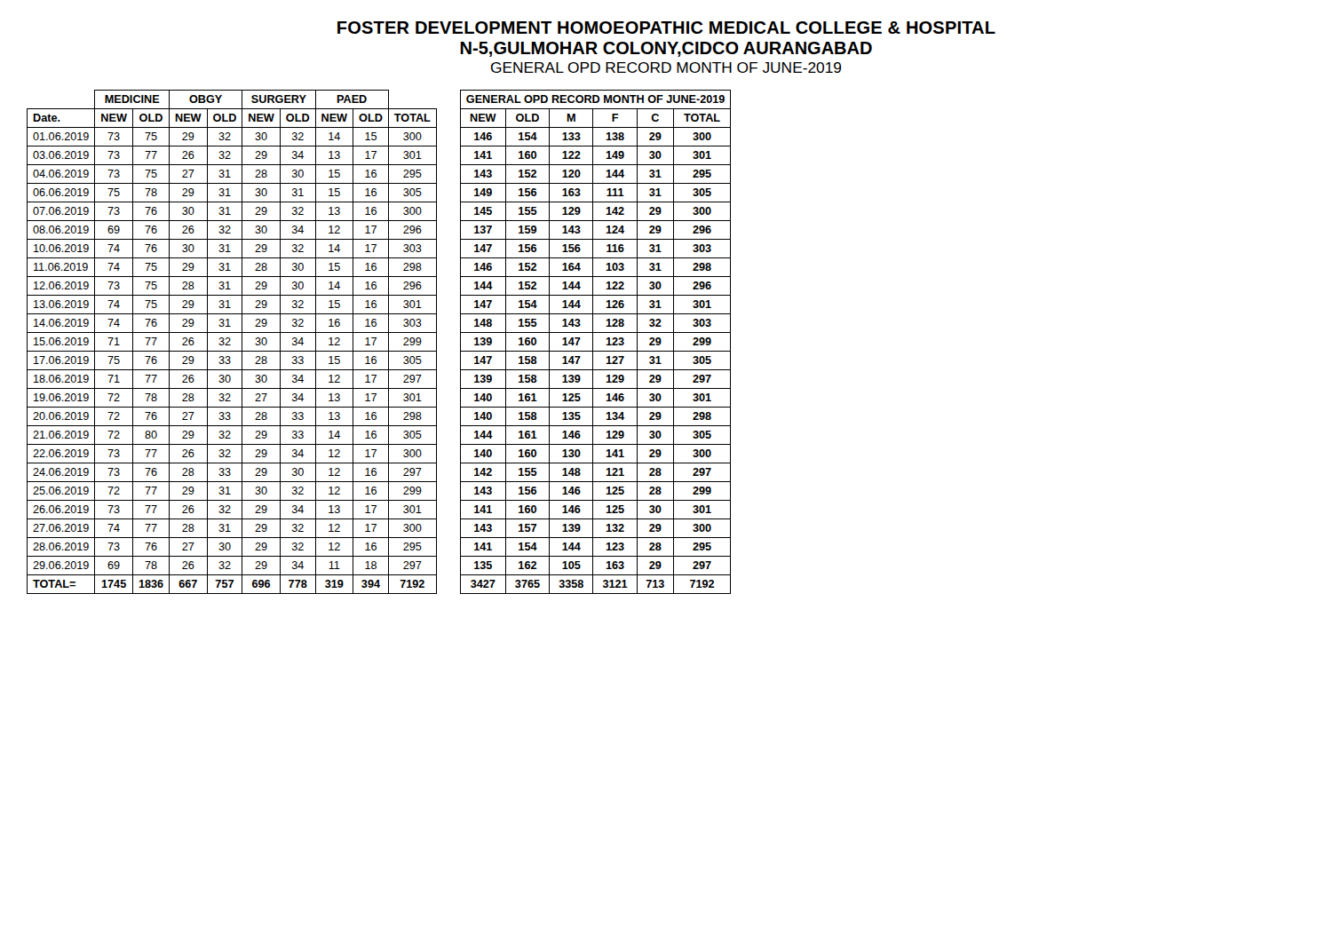FOSTER DEVELOPMENT HOMOEOPATHIC MEDICAL COLLEGE & HOSPITAL
N-5,GULMOHAR COLONY,CIDCO AURANGABAD
GENERAL OPD RECORD MONTH OF JUNE-2019
| | MEDICINE | OBGY | SURGERY | PAED | |
| --- | --- | --- | --- | --- | --- |
| Date. | NEW | OLD | NEW | OLD | NEW | OLD | NEW | OLD | TOTAL |
| 01.06.2019 | 73 | 75 | 29 | 32 | 30 | 32 | 14 | 15 | 300 |
| 03.06.2019 | 73 | 77 | 26 | 32 | 29 | 34 | 13 | 17 | 301 |
| 04.06.2019 | 73 | 75 | 27 | 31 | 28 | 30 | 15 | 16 | 295 |
| 06.06.2019 | 75 | 78 | 29 | 31 | 30 | 31 | 15 | 16 | 305 |
| 07.06.2019 | 73 | 76 | 30 | 31 | 29 | 32 | 13 | 16 | 300 |
| 08.06.2019 | 69 | 76 | 26 | 32 | 30 | 34 | 12 | 17 | 296 |
| 10.06.2019 | 74 | 76 | 30 | 31 | 29 | 32 | 14 | 17 | 303 |
| 11.06.2019 | 74 | 75 | 29 | 31 | 28 | 30 | 15 | 16 | 298 |
| 12.06.2019 | 73 | 75 | 28 | 31 | 29 | 30 | 14 | 16 | 296 |
| 13.06.2019 | 74 | 75 | 29 | 31 | 29 | 32 | 15 | 16 | 301 |
| 14.06.2019 | 74 | 76 | 29 | 31 | 29 | 32 | 16 | 16 | 303 |
| 15.06.2019 | 71 | 77 | 26 | 32 | 30 | 34 | 12 | 17 | 299 |
| 17.06.2019 | 75 | 76 | 29 | 33 | 28 | 33 | 15 | 16 | 305 |
| 18.06.2019 | 71 | 77 | 26 | 30 | 30 | 34 | 12 | 17 | 297 |
| 19.06.2019 | 72 | 78 | 28 | 32 | 27 | 34 | 13 | 17 | 301 |
| 20.06.2019 | 72 | 76 | 27 | 33 | 28 | 33 | 13 | 16 | 298 |
| 21.06.2019 | 72 | 80 | 29 | 32 | 29 | 33 | 14 | 16 | 305 |
| 22.06.2019 | 73 | 77 | 26 | 32 | 29 | 34 | 12 | 17 | 300 |
| 24.06.2019 | 73 | 76 | 28 | 33 | 29 | 30 | 12 | 16 | 297 |
| 25.06.2019 | 72 | 77 | 29 | 31 | 30 | 32 | 12 | 16 | 299 |
| 26.06.2019 | 73 | 77 | 26 | 32 | 29 | 34 | 13 | 17 | 301 |
| 27.06.2019 | 74 | 77 | 28 | 31 | 29 | 32 | 12 | 17 | 300 |
| 28.06.2019 | 73 | 76 | 27 | 30 | 29 | 32 | 12 | 16 | 295 |
| 29.06.2019 | 69 | 78 | 26 | 32 | 29 | 34 | 11 | 18 | 297 |
| TOTAL= | 1745 | 1836 | 667 | 757 | 696 | 778 | 319 | 394 | 7192 |
| GENERAL OPD RECORD MONTH OF JUNE-2019 |
| --- |
| NEW | OLD | M | F | C | TOTAL |
| 146 | 154 | 133 | 138 | 29 | 300 |
| 141 | 160 | 122 | 149 | 30 | 301 |
| 143 | 152 | 120 | 144 | 31 | 295 |
| 149 | 156 | 163 | 111 | 31 | 305 |
| 145 | 155 | 129 | 142 | 29 | 300 |
| 137 | 159 | 143 | 124 | 29 | 296 |
| 147 | 156 | 156 | 116 | 31 | 303 |
| 146 | 152 | 164 | 103 | 31 | 298 |
| 144 | 152 | 144 | 122 | 30 | 296 |
| 147 | 154 | 144 | 126 | 31 | 301 |
| 148 | 155 | 143 | 128 | 32 | 303 |
| 139 | 160 | 147 | 123 | 29 | 299 |
| 147 | 158 | 147 | 127 | 31 | 305 |
| 139 | 158 | 139 | 129 | 29 | 297 |
| 140 | 161 | 125 | 146 | 30 | 301 |
| 140 | 158 | 135 | 134 | 29 | 298 |
| 144 | 161 | 146 | 129 | 30 | 305 |
| 140 | 160 | 130 | 141 | 29 | 300 |
| 142 | 155 | 148 | 121 | 28 | 297 |
| 143 | 156 | 146 | 125 | 28 | 299 |
| 141 | 160 | 146 | 125 | 30 | 301 |
| 143 | 157 | 139 | 132 | 29 | 300 |
| 141 | 154 | 144 | 123 | 28 | 295 |
| 135 | 162 | 105 | 163 | 29 | 297 |
| 3427 | 3765 | 3358 | 3121 | 713 | 7192 |